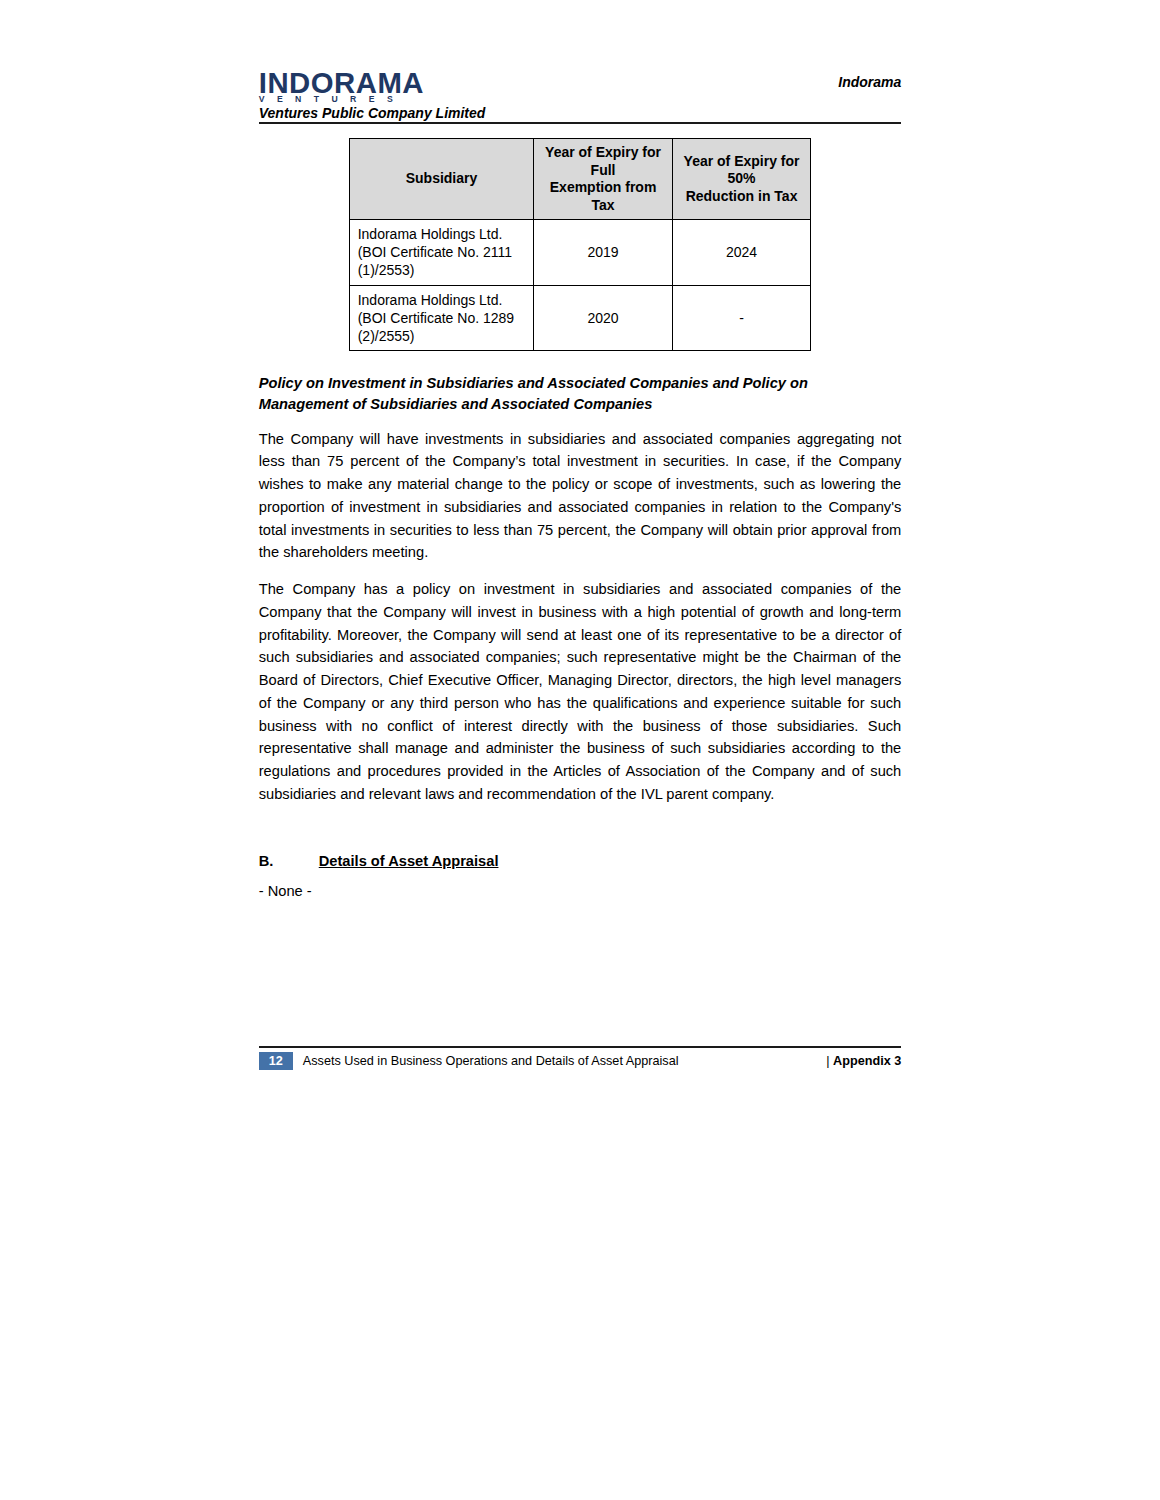INDORAMA
V E N T U R E S
Ventures Public Company Limited
Indorama
| Subsidiary | Year of Expiry for Full Exemption from Tax | Year of Expiry for 50% Reduction in Tax |
| --- | --- | --- |
| Indorama Holdings Ltd. (BOI Certificate No. 2111 (1)/2553) | 2019 | 2024 |
| Indorama Holdings Ltd. (BOI Certificate No. 1289 (2)/2555) | 2020 | - |
Policy on Investment in Subsidiaries and Associated Companies and Policy on Management of Subsidiaries and Associated Companies
The Company will have investments in subsidiaries and associated companies aggregating not less than 75 percent of the Company’s total investment in securities. In case, if the Company wishes to make any material change to the policy or scope of investments, such as lowering the proportion of investment in subsidiaries and associated companies in relation to the Company's total investments in securities to less than 75 percent, the Company will obtain prior approval from the shareholders meeting.
The Company has a policy on investment in subsidiaries and associated companies of the Company that the Company will invest in business with a high potential of growth and long-term profitability. Moreover, the Company will send at least one of its representative to be a director of such subsidiaries and associated companies; such representative might be the Chairman of the Board of Directors, Chief Executive Officer, Managing Director, directors, the high level managers of the Company or any third person who has the qualifications and experience suitable for such business with no conflict of interest directly with the business of those subsidiaries. Such representative shall manage and administer the business of such subsidiaries according to the regulations and procedures provided in the Articles of Association of the Company and of such subsidiaries and relevant laws and recommendation of the IVL parent company.
B. Details of Asset Appraisal
- None -
12 Assets Used in Business Operations and Details of Asset Appraisal | Appendix 3